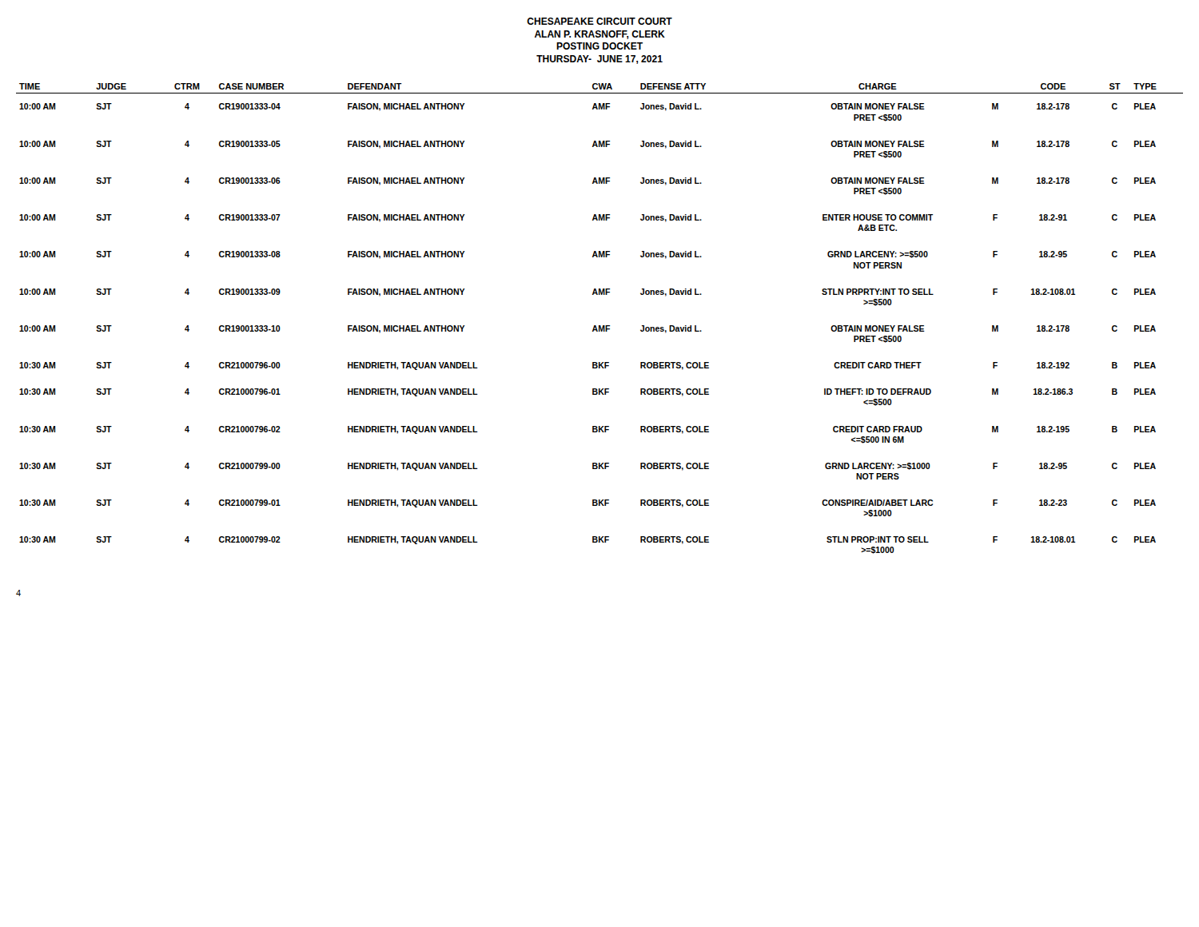CHESAPEAKE CIRCUIT COURT
ALAN P. KRASNOFF, CLERK
POSTING DOCKET
THURSDAY- JUNE 17, 2021
| TIME | JUDGE | CTRM | CASE NUMBER | DEFENDANT | CWA | DEFENSE ATTY | CHARGE | | CODE | ST | TYPE |
| --- | --- | --- | --- | --- | --- | --- | --- | --- | --- | --- | --- |
| 10:00 AM | SJT | 4 | CR19001333-04 | FAISON, MICHAEL ANTHONY | AMF | Jones, David L. | OBTAIN MONEY FALSE PRET <$500 | M | 18.2-178 | C | PLEA |
| 10:00 AM | SJT | 4 | CR19001333-05 | FAISON, MICHAEL ANTHONY | AMF | Jones, David L. | OBTAIN MONEY FALSE PRET <$500 | M | 18.2-178 | C | PLEA |
| 10:00 AM | SJT | 4 | CR19001333-06 | FAISON, MICHAEL ANTHONY | AMF | Jones, David L. | OBTAIN MONEY FALSE PRET <$500 | M | 18.2-178 | C | PLEA |
| 10:00 AM | SJT | 4 | CR19001333-07 | FAISON, MICHAEL ANTHONY | AMF | Jones, David L. | ENTER HOUSE TO COMMIT A&B ETC. | F | 18.2-91 | C | PLEA |
| 10:00 AM | SJT | 4 | CR19001333-08 | FAISON, MICHAEL ANTHONY | AMF | Jones, David L. | GRND LARCENY: >=$500 NOT PERSN | F | 18.2-95 | C | PLEA |
| 10:00 AM | SJT | 4 | CR19001333-09 | FAISON, MICHAEL ANTHONY | AMF | Jones, David L. | STLN PRPRTY:INT TO SELL >=$500 | F | 18.2-108.01 | C | PLEA |
| 10:00 AM | SJT | 4 | CR19001333-10 | FAISON, MICHAEL ANTHONY | AMF | Jones, David L. | OBTAIN MONEY FALSE PRET <$500 | M | 18.2-178 | C | PLEA |
| 10:30 AM | SJT | 4 | CR21000796-00 | HENDRIETH, TAQUAN VANDELL | BKF | ROBERTS, COLE | CREDIT CARD THEFT | F | 18.2-192 | B | PLEA |
| 10:30 AM | SJT | 4 | CR21000796-01 | HENDRIETH, TAQUAN VANDELL | BKF | ROBERTS, COLE | ID THEFT: ID TO DEFRAUD <=$500 | M | 18.2-186.3 | B | PLEA |
| 10:30 AM | SJT | 4 | CR21000796-02 | HENDRIETH, TAQUAN VANDELL | BKF | ROBERTS, COLE | CREDIT CARD FRAUD <=$500 IN 6M | M | 18.2-195 | B | PLEA |
| 10:30 AM | SJT | 4 | CR21000799-00 | HENDRIETH, TAQUAN VANDELL | BKF | ROBERTS, COLE | GRND LARCENY: >=$1000 NOT PERS | F | 18.2-95 | C | PLEA |
| 10:30 AM | SJT | 4 | CR21000799-01 | HENDRIETH, TAQUAN VANDELL | BKF | ROBERTS, COLE | CONSPIRE/AID/ABET LARC >$1000 | F | 18.2-23 | C | PLEA |
| 10:30 AM | SJT | 4 | CR21000799-02 | HENDRIETH, TAQUAN VANDELL | BKF | ROBERTS, COLE | STLN PROP:INT TO SELL >=$1000 | F | 18.2-108.01 | C | PLEA |
4